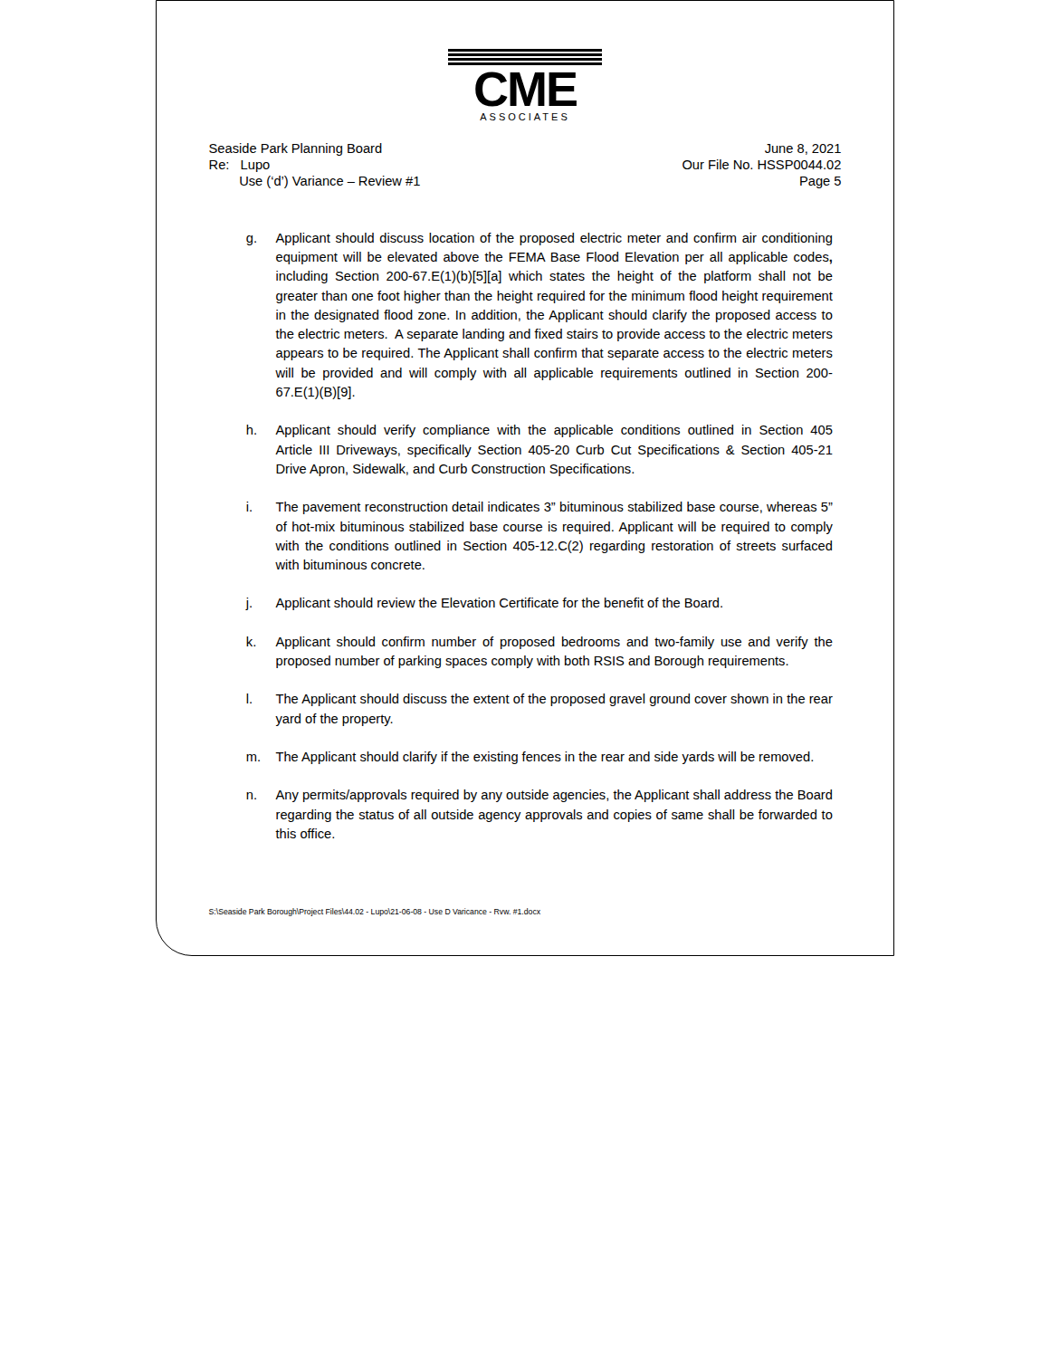CME
ASSOCIATES
| Seaside Park Planning Board | June 8, 2021 |
| Re: Lupo | Our File No. HSSP0044.02 |
| Use (‘d’) Variance – Review #1 | Page 5 |
g. Applicant should discuss location of the proposed electric meter and confirm air conditioning equipment will be elevated above the FEMA Base Flood Elevation per all applicable codes, including Section 200-67.E(1)(b)[5][a] which states the height of the platform shall not be greater than one foot higher than the height required for the minimum flood height requirement in the designated flood zone. In addition, the Applicant should clarify the proposed access to the electric meters. A separate landing and fixed stairs to provide access to the electric meters appears to be required. The Applicant shall confirm that separate access to the electric meters will be provided and will comply with all applicable requirements outlined in Section 200-67.E(1)(B)[9].
h. Applicant should verify compliance with the applicable conditions outlined in Section 405 Article III Driveways, specifically Section 405-20 Curb Cut Specifications & Section 405-21 Drive Apron, Sidewalk, and Curb Construction Specifications.
i. The pavement reconstruction detail indicates 3” bituminous stabilized base course, whereas 5” of hot-mix bituminous stabilized base course is required. Applicant will be required to comply with the conditions outlined in Section 405-12.C(2) regarding restoration of streets surfaced with bituminous concrete.
j. Applicant should review the Elevation Certificate for the benefit of the Board.
k. Applicant should confirm number of proposed bedrooms and two-family use and verify the proposed number of parking spaces comply with both RSIS and Borough requirements.
l. The Applicant should discuss the extent of the proposed gravel ground cover shown in the rear yard of the property.
m. The Applicant should clarify if the existing fences in the rear and side yards will be removed.
n. Any permits/approvals required by any outside agencies, the Applicant shall address the Board regarding the status of all outside agency approvals and copies of same shall be forwarded to this office.
S:\Seaside Park Borough\Project Files\44.02 - Lupo\21-06-08 - Use D Varicance - Rvw. #1.docx